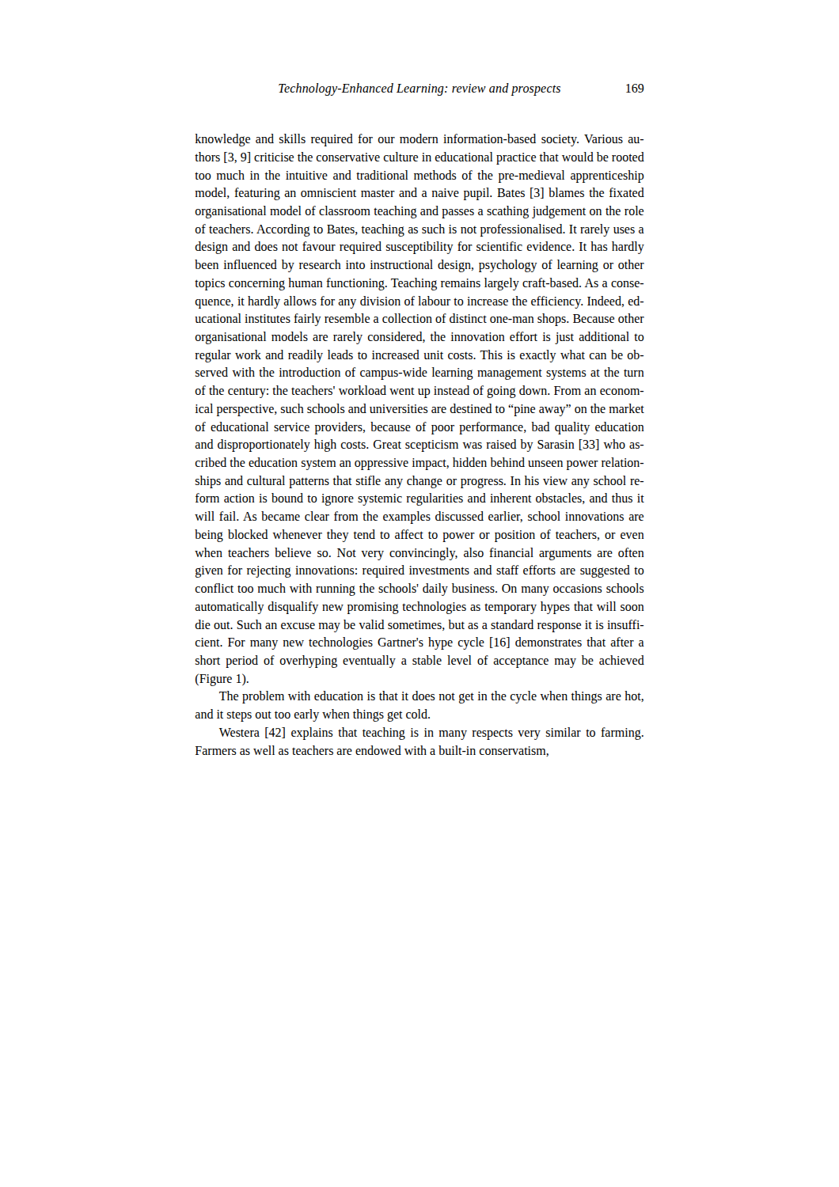Technology-Enhanced Learning: review and prospects 169
knowledge and skills required for our modern information-based society. Various authors [3, 9] criticise the conservative culture in educational practice that would be rooted too much in the intuitive and traditional methods of the pre-medieval apprenticeship model, featuring an omniscient master and a naive pupil. Bates [3] blames the fixated organisational model of classroom teaching and passes a scathing judgement on the role of teachers. According to Bates, teaching as such is not professionalised. It rarely uses a design and does not favour required susceptibility for scientific evidence. It has hardly been influenced by research into instructional design, psychology of learning or other topics concerning human functioning. Teaching remains largely craft-based. As a consequence, it hardly allows for any division of labour to increase the efficiency. Indeed, educational institutes fairly resemble a collection of distinct one-man shops. Because other organisational models are rarely considered, the innovation effort is just additional to regular work and readily leads to increased unit costs. This is exactly what can be observed with the introduction of campus-wide learning management systems at the turn of the century: the teachers' workload went up instead of going down. From an economical perspective, such schools and universities are destined to “pine away” on the market of educational service providers, because of poor performance, bad quality education and disproportionately high costs. Great scepticism was raised by Sarasin [33] who ascribed the education system an oppressive impact, hidden behind unseen power relationships and cultural patterns that stifle any change or progress. In his view any school reform action is bound to ignore systemic regularities and inherent obstacles, and thus it will fail. As became clear from the examples discussed earlier, school innovations are being blocked whenever they tend to affect to power or position of teachers, or even when teachers believe so. Not very convincingly, also financial arguments are often given for rejecting innovations: required investments and staff efforts are suggested to conflict too much with running the schools' daily business. On many occasions schools automatically disqualify new promising technologies as temporary hypes that will soon die out. Such an excuse may be valid sometimes, but as a standard response it is insufficient. For many new technologies Gartner's hype cycle [16] demonstrates that after a short period of overhyping eventually a stable level of acceptance may be achieved (Figure 1).
The problem with education is that it does not get in the cycle when things are hot, and it steps out too early when things get cold.
Westera [42] explains that teaching is in many respects very similar to farming. Farmers as well as teachers are endowed with a built-in conservatism,